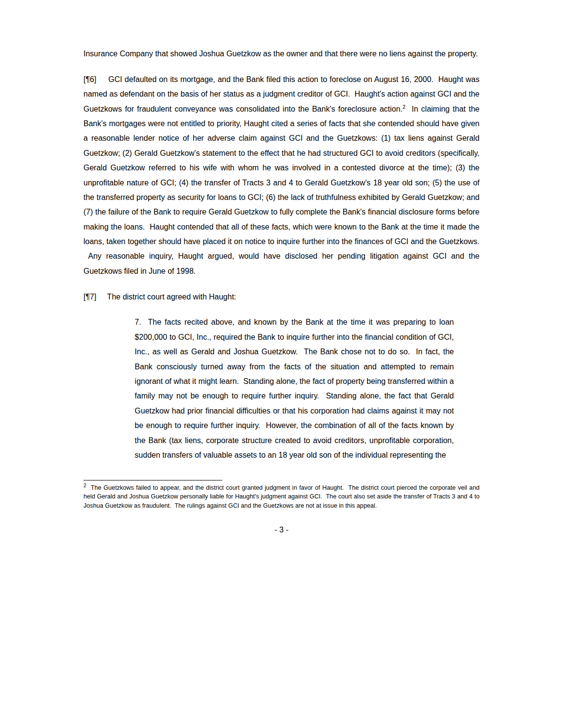Insurance Company that showed Joshua Guetzkow as the owner and that there were no liens against the property.
[¶6] GCI defaulted on its mortgage, and the Bank filed this action to foreclose on August 16, 2000. Haught was named as defendant on the basis of her status as a judgment creditor of GCI. Haught's action against GCI and the Guetzkows for fraudulent conveyance was consolidated into the Bank's foreclosure action.2 In claiming that the Bank's mortgages were not entitled to priority, Haught cited a series of facts that she contended should have given a reasonable lender notice of her adverse claim against GCI and the Guetzkows: (1) tax liens against Gerald Guetzkow; (2) Gerald Guetzkow's statement to the effect that he had structured GCI to avoid creditors (specifically, Gerald Guetzkow referred to his wife with whom he was involved in a contested divorce at the time); (3) the unprofitable nature of GCI; (4) the transfer of Tracts 3 and 4 to Gerald Guetzkow's 18 year old son; (5) the use of the transferred property as security for loans to GCI; (6) the lack of truthfulness exhibited by Gerald Guetzkow; and (7) the failure of the Bank to require Gerald Guetzkow to fully complete the Bank's financial disclosure forms before making the loans. Haught contended that all of these facts, which were known to the Bank at the time it made the loans, taken together should have placed it on notice to inquire further into the finances of GCI and the Guetzkows. Any reasonable inquiry, Haught argued, would have disclosed her pending litigation against GCI and the Guetzkows filed in June of 1998.
[¶7] The district court agreed with Haught:
7. The facts recited above, and known by the Bank at the time it was preparing to loan $200,000 to GCI, Inc., required the Bank to inquire further into the financial condition of GCI, Inc., as well as Gerald and Joshua Guetzkow. The Bank chose not to do so. In fact, the Bank consciously turned away from the facts of the situation and attempted to remain ignorant of what it might learn. Standing alone, the fact of property being transferred within a family may not be enough to require further inquiry. Standing alone, the fact that Gerald Guetzkow had prior financial difficulties or that his corporation had claims against it may not be enough to require further inquiry. However, the combination of all of the facts known by the Bank (tax liens, corporate structure created to avoid creditors, unprofitable corporation, sudden transfers of valuable assets to an 18 year old son of the individual representing the
2 The Guetzkows failed to appear, and the district court granted judgment in favor of Haught. The district court pierced the corporate veil and held Gerald and Joshua Guetzkow personally liable for Haught's judgment against GCI. The court also set aside the transfer of Tracts 3 and 4 to Joshua Guetzkow as fraudulent. The rulings against GCI and the Guetzkows are not at issue in this appeal.
- 3 -